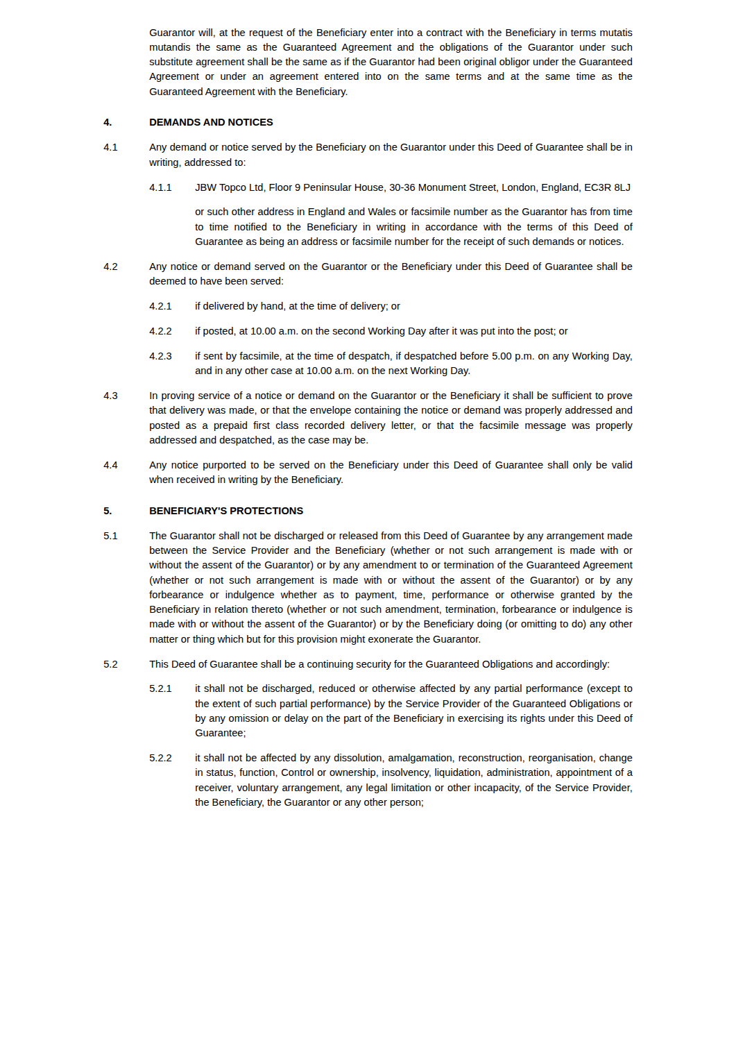Guarantor will, at the request of the Beneficiary enter into a contract with the Beneficiary in terms mutatis mutandis the same as the Guaranteed Agreement and the obligations of the Guarantor under such substitute agreement shall be the same as if the Guarantor had been original obligor under the Guaranteed Agreement or under an agreement entered into on the same terms and at the same time as the Guaranteed Agreement with the Beneficiary.
4.
Demands and Notices
4.1
Any demand or notice served by the Beneficiary on the Guarantor under this Deed of Guarantee shall be in writing, addressed to:
4.1.1
JBW Topco Ltd, Floor 9 Peninsular House, 30-36 Monument Street, London, England, EC3R 8LJ
or such other address in England and Wales or facsimile number as the Guarantor has from time to time notified to the Beneficiary in writing in accordance with the terms of this Deed of Guarantee as being an address or facsimile number for the receipt of such demands or notices.
4.2
Any notice or demand served on the Guarantor or the Beneficiary under this Deed of Guarantee shall be deemed to have been served:
4.2.1
if delivered by hand, at the time of delivery; or
4.2.2
if posted, at 10.00 a.m. on the second Working Day after it was put into the post; or
4.2.3
if sent by facsimile, at the time of despatch, if despatched before 5.00 p.m. on any Working Day, and in any other case at 10.00 a.m. on the next Working Day.
4.3
In proving service of a notice or demand on the Guarantor or the Beneficiary it shall be sufficient to prove that delivery was made, or that the envelope containing the notice or demand was properly addressed and posted as a prepaid first class recorded delivery letter, or that the facsimile message was properly addressed and despatched, as the case may be.
4.4
Any notice purported to be served on the Beneficiary under this Deed of Guarantee shall only be valid when received in writing by the Beneficiary.
5.
Beneficiary's Protections
5.1
The Guarantor shall not be discharged or released from this Deed of Guarantee by any arrangement made between the Service Provider and the Beneficiary (whether or not such arrangement is made with or without the assent of the Guarantor) or by any amendment to or termination of the Guaranteed Agreement (whether or not such arrangement is made with or without the assent of the Guarantor) or by any forbearance or indulgence whether as to payment, time, performance or otherwise granted by the Beneficiary in relation thereto (whether or not such amendment, termination, forbearance or indulgence is made with or without the assent of the Guarantor) or by the Beneficiary doing (or omitting to do) any other matter or thing which but for this provision might exonerate the Guarantor.
5.2
This Deed of Guarantee shall be a continuing security for the Guaranteed Obligations and accordingly:
5.2.1
it shall not be discharged, reduced or otherwise affected by any partial performance (except to the extent of such partial performance) by the Service Provider of the Guaranteed Obligations or by any omission or delay on the part of the Beneficiary in exercising its rights under this Deed of Guarantee;
5.2.2
it shall not be affected by any dissolution, amalgamation, reconstruction, reorganisation, change in status, function, Control or ownership, insolvency, liquidation, administration, appointment of a receiver, voluntary arrangement, any legal limitation or other incapacity, of the Service Provider, the Beneficiary, the Guarantor or any other person;